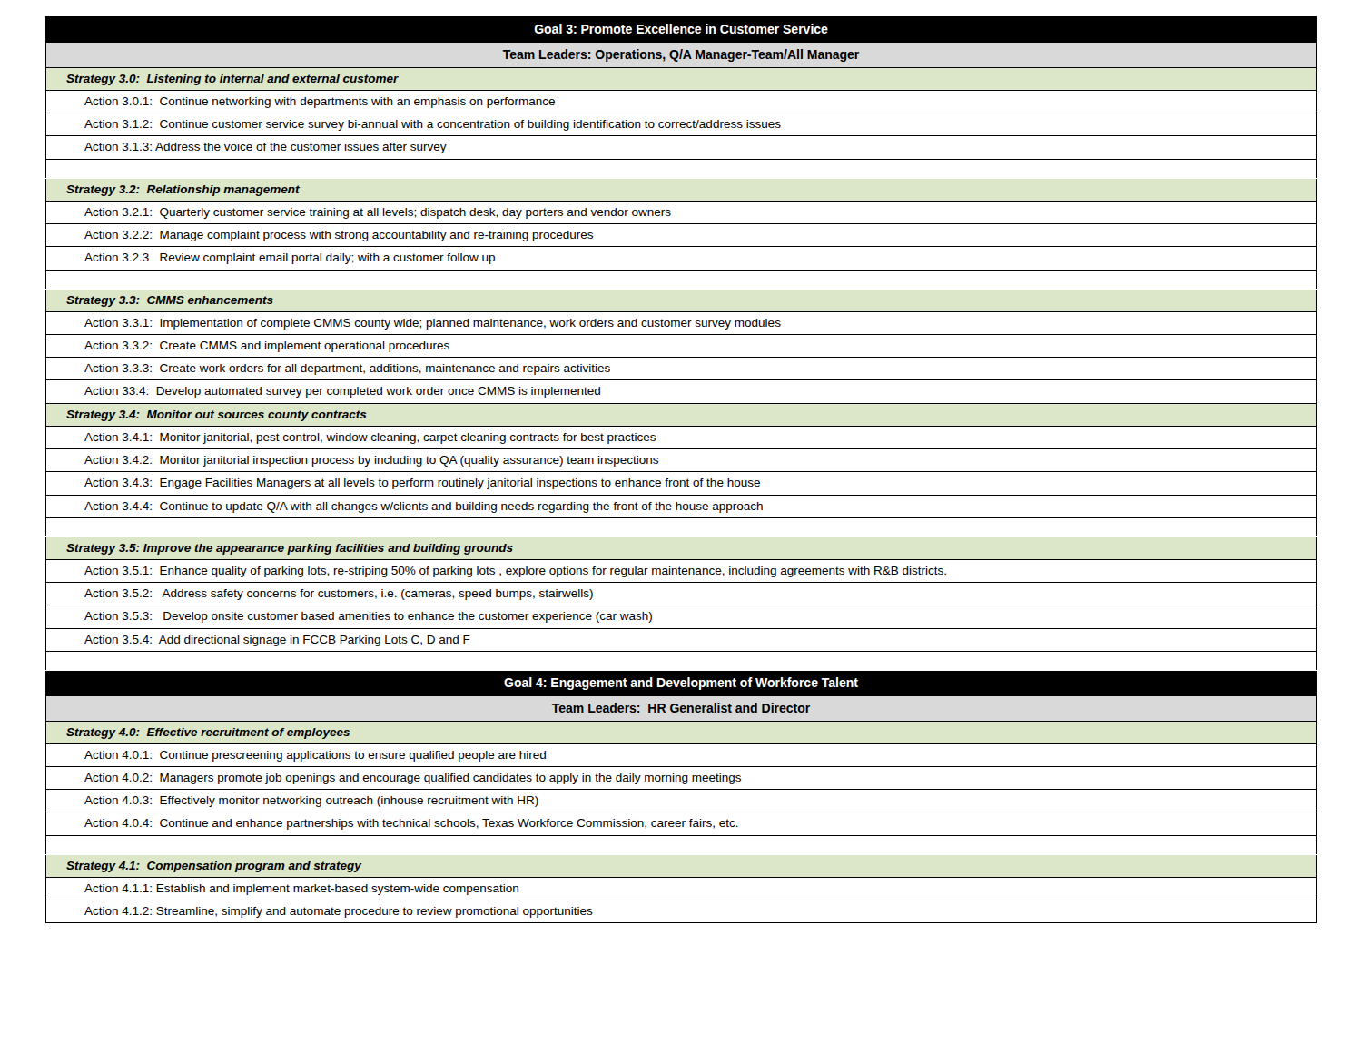| Goal 3: Promote Excellence in Customer Service |
| Team Leaders: Operations, Q/A Manager-Team/All Manager |
| Strategy 3.0: Listening to internal and external customer |
| Action 3.0.1: Continue networking with departments with an emphasis on performance |
| Action 3.1.2: Continue customer service survey bi-annual with a concentration of building identification to correct/address issues |
| Action 3.1.3: Address the voice of the customer issues after survey |
| Strategy 3.2: Relationship management |
| Action 3.2.1: Quarterly customer service training at all levels; dispatch desk, day porters and vendor owners |
| Action 3.2.2: Manage complaint process with strong accountability and re-training procedures |
| Action 3.2.3 Review complaint email portal daily; with a customer follow up |
| Strategy 3.3: CMMS enhancements |
| Action 3.3.1: Implementation of complete CMMS county wide; planned maintenance, work orders and customer survey modules |
| Action 3.3.2: Create CMMS and implement operational procedures |
| Action 3.3.3: Create work orders for all department, additions, maintenance and repairs activities |
| Action 33:4: Develop automated survey per completed work order once CMMS is implemented |
| Strategy 3.4: Monitor out sources county contracts |
| Action 3.4.1: Monitor janitorial, pest control, window cleaning, carpet cleaning contracts for best practices |
| Action 3.4.2: Monitor janitorial inspection process by including to QA (quality assurance) team inspections |
| Action 3.4.3: Engage Facilities Managers at all levels to perform routinely janitorial inspections to enhance front of the house |
| Action 3.4.4: Continue to update Q/A with all changes w/clients and building needs regarding the front of the house approach |
| Strategy 3.5: Improve the appearance parking facilities and building grounds |
| Action 3.5.1: Enhance quality of parking lots, re-striping 50% of parking lots , explore options for regular maintenance, including agreements with R&B districts. |
| Action 3.5.2: Address safety concerns for customers, i.e. (cameras, speed bumps, stairwells) |
| Action 3.5.3: Develop onsite customer based amenities to enhance the customer experience (car wash) |
| Action 3.5.4: Add directional signage in FCCB Parking Lots C, D and F |
| Goal 4: Engagement and Development of Workforce Talent |
| Team Leaders: HR Generalist and Director |
| Strategy 4.0: Effective recruitment of employees |
| Action 4.0.1: Continue prescreening applications to ensure qualified people are hired |
| Action 4.0.2: Managers promote job openings and encourage qualified candidates to apply in the daily morning meetings |
| Action 4.0.3: Effectively monitor networking outreach (inhouse recruitment with HR) |
| Action 4.0.4: Continue and enhance partnerships with technical schools, Texas Workforce Commission, career fairs, etc. |
| Strategy 4.1: Compensation program and strategy |
| Action 4.1.1: Establish and implement market-based system-wide compensation |
| Action 4.1.2: Streamline, simplify and automate procedure to review promotional opportunities |